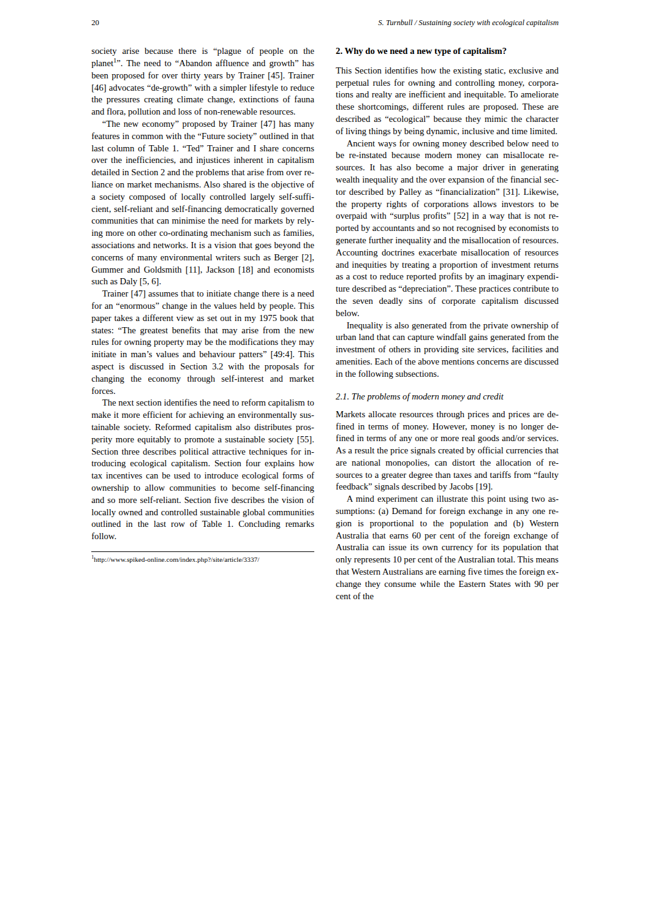20 S. Turnbull / Sustaining society with ecological capitalism
society arise because there is “plague of people on the planet1”. The need to “Abandon affluence and growth” has been proposed for over thirty years by Trainer [45]. Trainer [46] advocates “de-growth” with a simpler lifestyle to reduce the pressures creating climate change, extinctions of fauna and flora, pollution and loss of non-renewable resources.
“The new economy” proposed by Trainer [47] has many features in common with the “Future society” outlined in that last column of Table 1. “Ted” Trainer and I share concerns over the inefficiencies, and injustices inherent in capitalism detailed in Section 2 and the problems that arise from over reliance on market mechanisms. Also shared is the objective of a society composed of locally controlled largely self-sufficient, self-reliant and self-financing democratically governed communities that can minimise the need for markets by relying more on other co-ordinating mechanism such as families, associations and networks. It is a vision that goes beyond the concerns of many environmental writers such as Berger [2], Gummer and Goldsmith [11], Jackson [18] and economists such as Daly [5, 6].
Trainer [47] assumes that to initiate change there is a need for an “enormous” change in the values held by people. This paper takes a different view as set out in my 1975 book that states: “The greatest benefits that may arise from the new rules for owning property may be the modifications they may initiate in man’s values and behaviour patters” [49:4]. This aspect is discussed in Section 3.2 with the proposals for changing the economy through self-interest and market forces.
The next section identifies the need to reform capitalism to make it more efficient for achieving an environmentally sustainable society. Reformed capitalism also distributes prosperity more equitably to promote a sustainable society [55]. Section three describes political attractive techniques for introducing ecological capitalism. Section four explains how tax incentives can be used to introduce ecological forms of ownership to allow communities to become self-financing and so more self-reliant. Section five describes the vision of locally owned and controlled sustainable global communities outlined in the last row of Table 1. Concluding remarks follow.
1http://www.spiked-online.com/index.php?/site/article/3337/
2. Why do we need a new type of capitalism?
This Section identifies how the existing static, exclusive and perpetual rules for owning and controlling money, corporations and realty are inefficient and inequitable. To ameliorate these shortcomings, different rules are proposed. These are described as “ecological” because they mimic the character of living things by being dynamic, inclusive and time limited.
Ancient ways for owning money described below need to be re-instated because modern money can misallocate resources. It has also become a major driver in generating wealth inequality and the over expansion of the financial sector described by Palley as “financialization” [31]. Likewise, the property rights of corporations allows investors to be overpaid with “surplus profits” [52] in a way that is not reported by accountants and so not recognised by economists to generate further inequality and the misallocation of resources. Accounting doctrines exacerbate misallocation of resources and inequities by treating a proportion of investment returns as a cost to reduce reported profits by an imaginary expenditure described as “depreciation”. These practices contribute to the seven deadly sins of corporate capitalism discussed below.
Inequality is also generated from the private ownership of urban land that can capture windfall gains generated from the investment of others in providing site services, facilities and amenities. Each of the above mentions concerns are discussed in the following subsections.
2.1. The problems of modern money and credit
Markets allocate resources through prices and prices are defined in terms of money. However, money is no longer defined in terms of any one or more real goods and/or services. As a result the price signals created by official currencies that are national monopolies, can distort the allocation of resources to a greater degree than taxes and tariffs from “faulty feedback” signals described by Jacobs [19].
A mind experiment can illustrate this point using two assumptions: (a) Demand for foreign exchange in any one region is proportional to the population and (b) Western Australia that earns 60 per cent of the foreign exchange of Australia can issue its own currency for its population that only represents 10 per cent of the Australian total. This means that Western Australians are earning five times the foreign exchange they consume while the Eastern States with 90 per cent of the